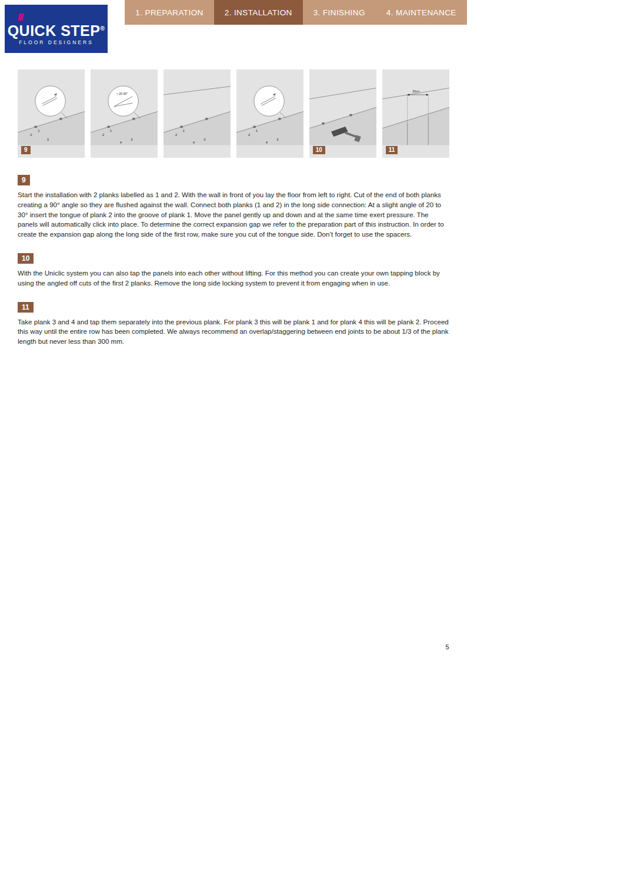///
QUICK STEP®
FLOOR DESIGNERS
1. PREPARATION
2. INSTALLATION
3. FINISHING
4. MAINTENANCE
2 1 3
9
≈ 20-30° 2 1 3 4
2 1 3 4
2 1 3 4
10
30cm
11
9
Start the installation with 2 planks labelled as 1 and 2. With the wall in front of you lay the floor from left to right. Cut of the end of both planks creating a 90° angle so they are flushed against the wall. Connect both planks (1 and 2) in the long side connection: At a slight angle of 20 to 30° insert the tongue of plank 2 into the groove of plank 1. Move the panel gently up and down and at the same time exert pressure. The panels will automatically click into place. To determine the correct expansion gap we refer to the preparation part of this instruction. In order to create the expansion gap along the long side of the first row, make sure you cut of the tongue side. Don’t forget to use the spacers.
10
With the Uniclic system you can also tap the panels into each other without lifting. For this method you can create your own tapping block by using the angled off cuts of the first 2 planks. Remove the long side locking system to prevent it from engaging when in use.
11
Take plank 3 and 4 and tap them separately into the previous plank. For plank 3 this will be plank 1 and for plank 4 this will be plank 2. Proceed this way until the entire row has been completed. We always recommend an overlap/staggering between end joints to be about 1/3 of the plank length but never less than 300 mm.
5